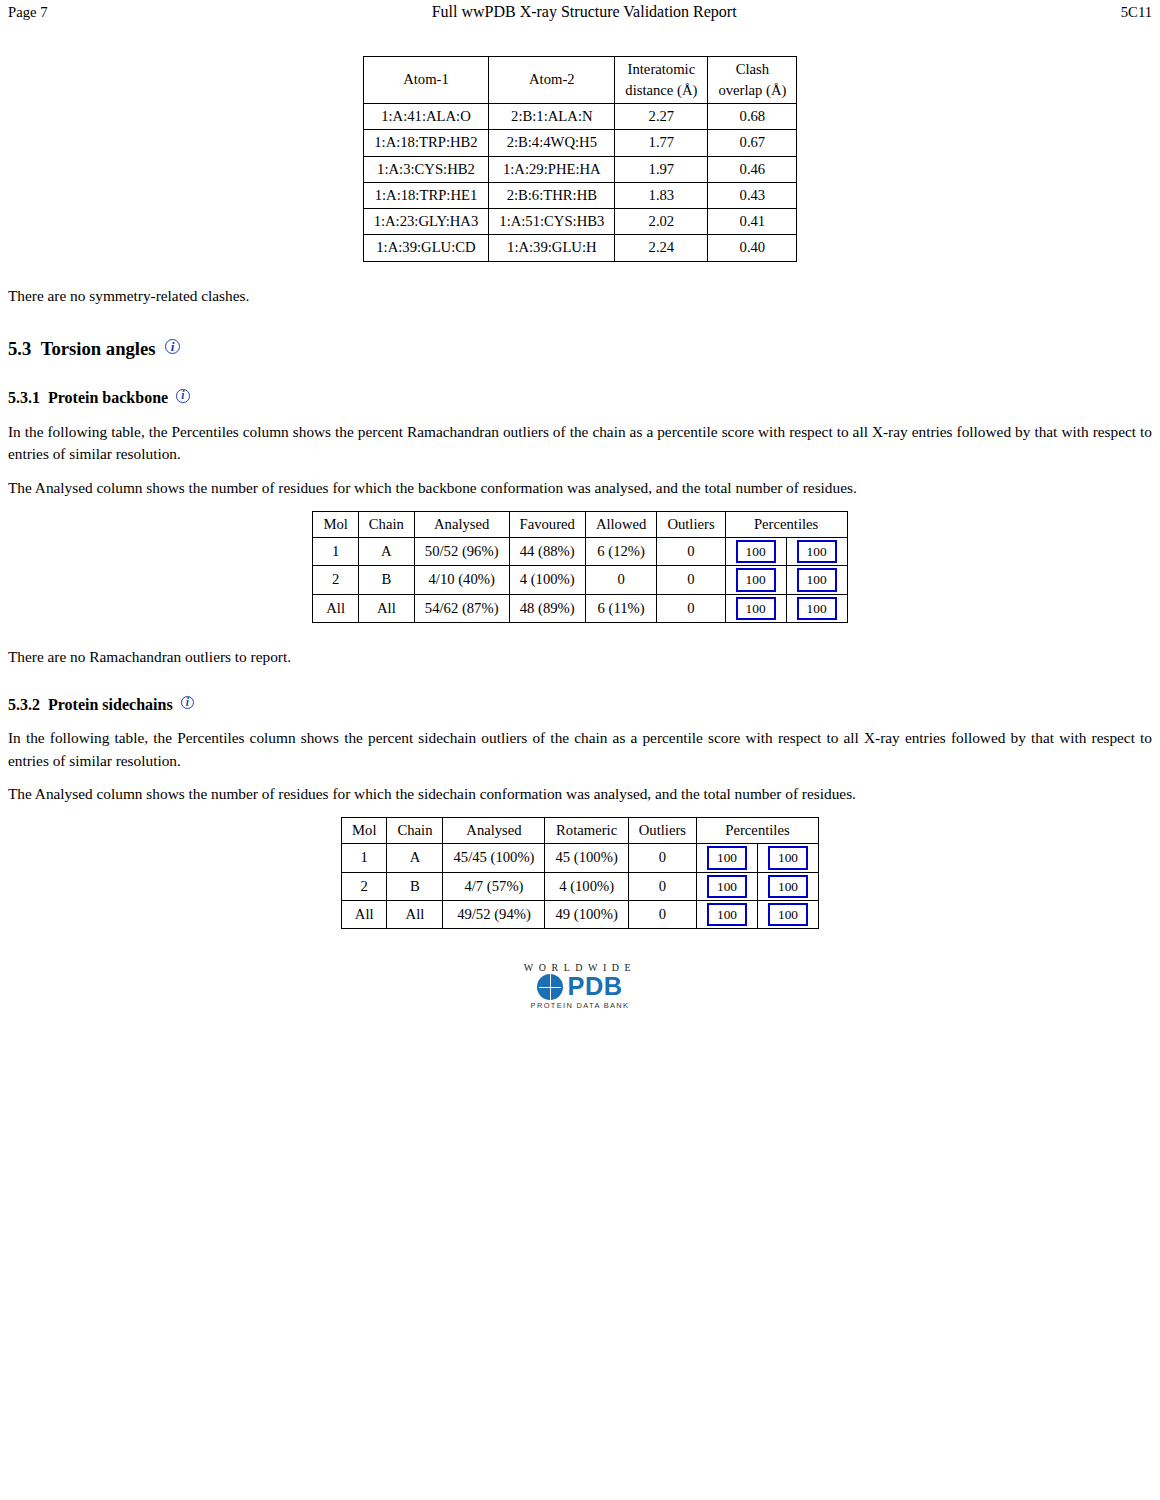Page 7
Full wwPDB X-ray Structure Validation Report
5C11
| Atom-1 | Atom-2 | Interatomic distance (Å) | Clash overlap (Å) |
| --- | --- | --- | --- |
| 1:A:41:ALA:O | 2:B:1:ALA:N | 2.27 | 0.68 |
| 1:A:18:TRP:HB2 | 2:B:4:4WQ:H5 | 1.77 | 0.67 |
| 1:A:3:CYS:HB2 | 1:A:29:PHE:HA | 1.97 | 0.46 |
| 1:A:18:TRP:HE1 | 2:B:6:THR:HB | 1.83 | 0.43 |
| 1:A:23:GLY:HA3 | 1:A:51:CYS:HB3 | 2.02 | 0.41 |
| 1:A:39:GLU:CD | 1:A:39:GLU:H | 2.24 | 0.40 |
There are no symmetry-related clashes.
5.3 Torsion angles i
5.3.1 Protein backbone i
In the following table, the Percentiles column shows the percent Ramachandran outliers of the chain as a percentile score with respect to all X-ray entries followed by that with respect to entries of similar resolution.
The Analysed column shows the number of residues for which the backbone conformation was analysed, and the total number of residues.
| Mol | Chain | Analysed | Favoured | Allowed | Outliers | Percentiles |
| --- | --- | --- | --- | --- | --- | --- |
| 1 | A | 50/52 (96%) | 44 (88%) | 6 (12%) | 0 | 100 | 100 |
| 2 | B | 4/10 (40%) | 4 (100%) | 0 | 0 | 100 | 100 |
| All | All | 54/62 (87%) | 48 (89%) | 6 (11%) | 0 | 100 | 100 |
There are no Ramachandran outliers to report.
5.3.2 Protein sidechains i
In the following table, the Percentiles column shows the percent sidechain outliers of the chain as a percentile score with respect to all X-ray entries followed by that with respect to entries of similar resolution.
The Analysed column shows the number of residues for which the sidechain conformation was analysed, and the total number of residues.
| Mol | Chain | Analysed | Rotameric | Outliers | Percentiles |
| --- | --- | --- | --- | --- | --- |
| 1 | A | 45/45 (100%) | 45 (100%) | 0 | 100 | 100 |
| 2 | B | 4/7 (57%) | 4 (100%) | 0 | 100 | 100 |
| All | All | 49/52 (94%) | 49 (100%) | 0 | 100 | 100 |
WORLDWIDE
PDB
PROTEIN DATA BANK